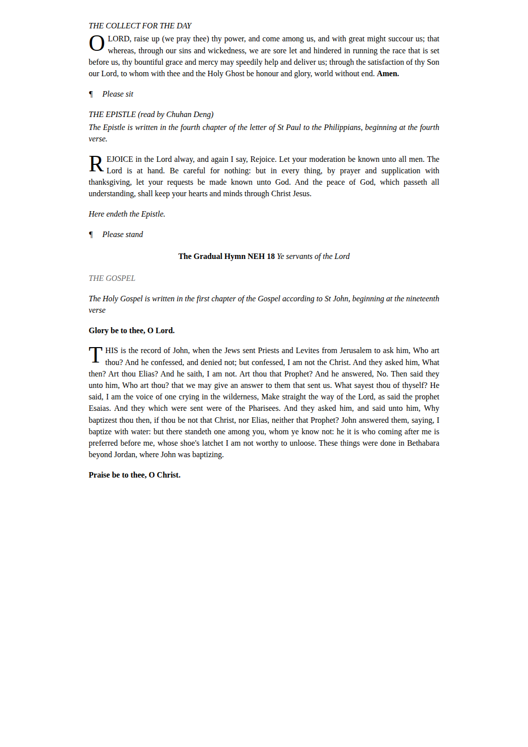THE COLLECT FOR THE DAY
OLORD, raise up (we pray thee) thy power, and come among us, and with great might succour us; that whereas, through our sins and wickedness, we are sore let and hindered in running the race that is set before us, thy bountiful grace and mercy may speedily help and deliver us; through the satisfaction of thy Son our Lord, to whom with thee and the Holy Ghost be honour and glory, world without end. Amen.
¶Please sit
THE EPISTLE (read by Chuhan Deng)
The Epistle is written in the fourth chapter of the letter of St Paul to the Philippians, beginning at the fourth verse.
REJOICE in the Lord alway, and again I say, Rejoice. Let your moderation be known unto all men. The Lord is at hand. Be careful for nothing: but in every thing, by prayer and supplication with thanksgiving, let your requests be made known unto God. And the peace of God, which passeth all understanding, shall keep your hearts and minds through Christ Jesus.
Here endeth the Epistle.
¶Please stand
The Gradual Hymn NEH 18 Ye servants of the Lord
THE GOSPEL
The Holy Gospel is written in the first chapter of the Gospel according to St John, beginning at the nineteenth verse
Glory be to thee, O Lord.
THIS is the record of John, when the Jews sent Priests and Levites from Jerusalem to ask him, Who art thou? And he confessed, and denied not; but confessed, I am not the Christ. And they asked him, What then? Art thou Elias? And he saith, I am not. Art thou that Prophet? And he answered, No. Then said they unto him, Who art thou? that we may give an answer to them that sent us. What sayest thou of thyself? He said, I am the voice of one crying in the wilderness, Make straight the way of the Lord, as said the prophet Esaias. And they which were sent were of the Pharisees. And they asked him, and said unto him, Why baptizest thou then, if thou be not that Christ, nor Elias, neither that Prophet? John answered them, saying, I baptize with water: but there standeth one among you, whom ye know not: he it is who coming after me is preferred before me, whose shoe's latchet I am not worthy to unloose. These things were done in Bethabara beyond Jordan, where John was baptizing.
Praise be to thee, O Christ.